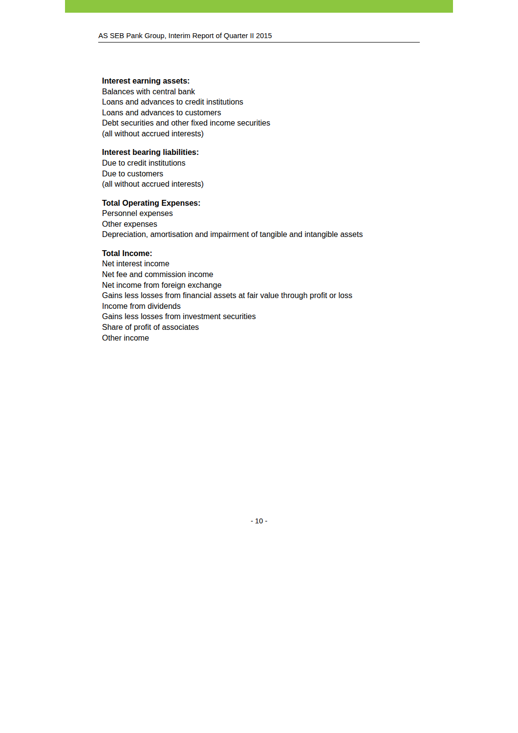AS SEB Pank Group, Interim Report of Quarter II 2015
Interest earning assets:
Balances with central bank
Loans and advances to credit institutions
Loans and advances to customers
Debt securities and other fixed income securities
(all without accrued interests)
Interest bearing liabilities:
Due to credit institutions
Due to customers
(all without accrued interests)
Total Operating Expenses:
Personnel expenses
Other expenses
Depreciation, amortisation and impairment of tangible and intangible assets
Total Income:
Net interest income
Net fee and commission income
Net income from foreign exchange
Gains less losses from financial assets at fair value through profit or loss
Income from dividends
Gains less losses from investment securities
Share of profit of associates
Other income
- 10 -